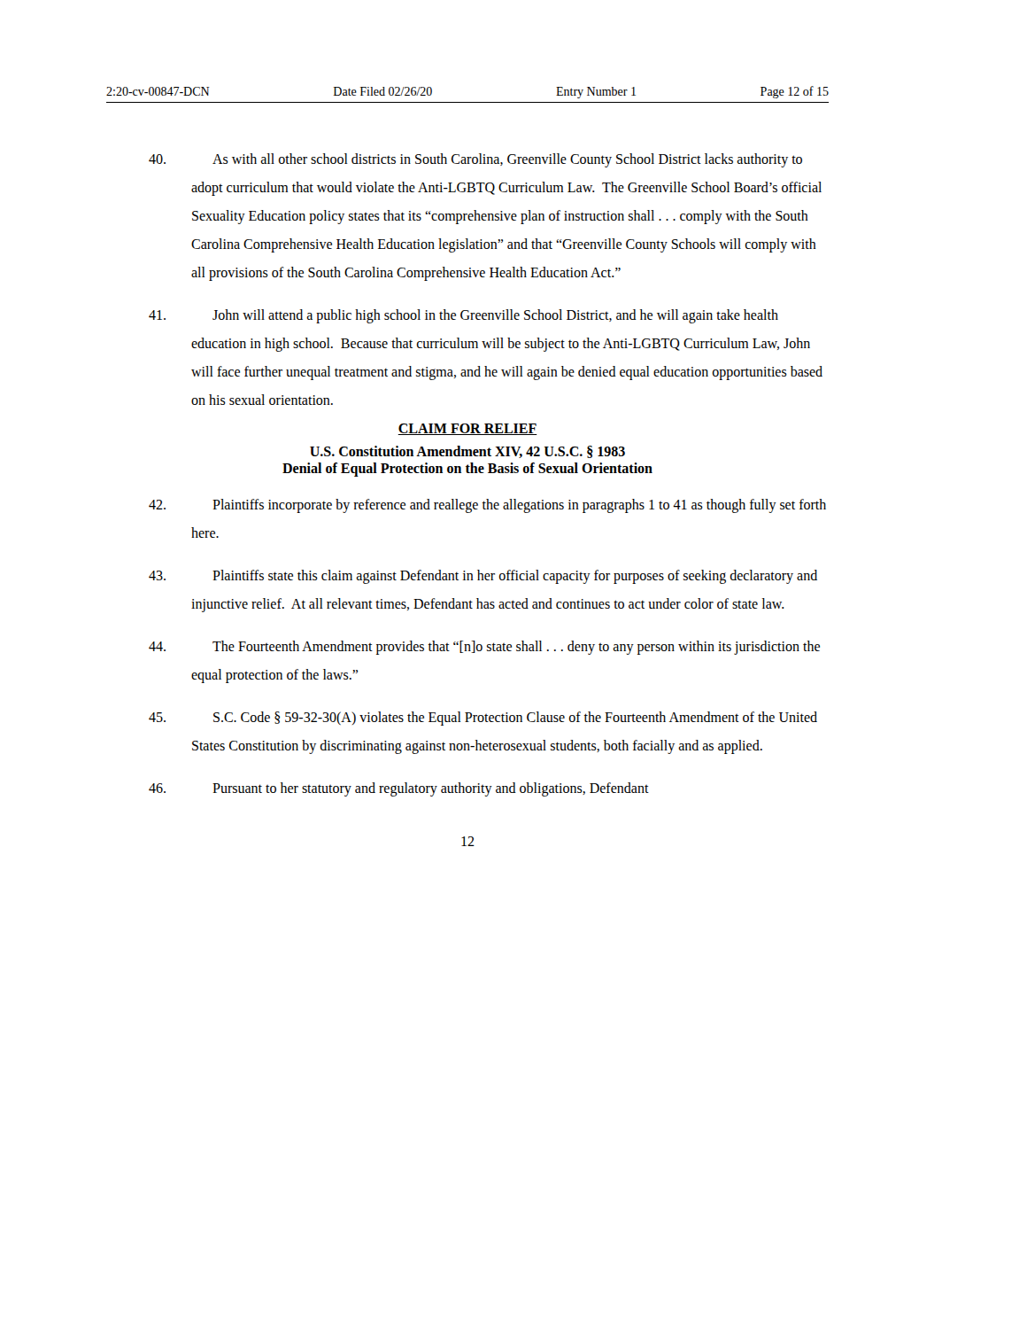2:20-cv-00847-DCN Date Filed 02/26/20 Entry Number 1 Page 12 of 15
40. As with all other school districts in South Carolina, Greenville County School District lacks authority to adopt curriculum that would violate the Anti-LGBTQ Curriculum Law. The Greenville School Board’s official Sexuality Education policy states that its “comprehensive plan of instruction shall . . . comply with the South Carolina Comprehensive Health Education legislation” and that “Greenville County Schools will comply with all provisions of the South Carolina Comprehensive Health Education Act.”
41. John will attend a public high school in the Greenville School District, and he will again take health education in high school. Because that curriculum will be subject to the Anti-LGBTQ Curriculum Law, John will face further unequal treatment and stigma, and he will again be denied equal education opportunities based on his sexual orientation.
CLAIM FOR RELIEF
U.S. Constitution Amendment XIV, 42 U.S.C. § 1983
Denial of Equal Protection on the Basis of Sexual Orientation
42. Plaintiffs incorporate by reference and reallege the allegations in paragraphs 1 to 41 as though fully set forth here.
43. Plaintiffs state this claim against Defendant in her official capacity for purposes of seeking declaratory and injunctive relief. At all relevant times, Defendant has acted and continues to act under color of state law.
44. The Fourteenth Amendment provides that “[n]o state shall . . . deny to any person within its jurisdiction the equal protection of the laws.”
45. S.C. Code § 59-32-30(A) violates the Equal Protection Clause of the Fourteenth Amendment of the United States Constitution by discriminating against non-heterosexual students, both facially and as applied.
46. Pursuant to her statutory and regulatory authority and obligations, Defendant
12